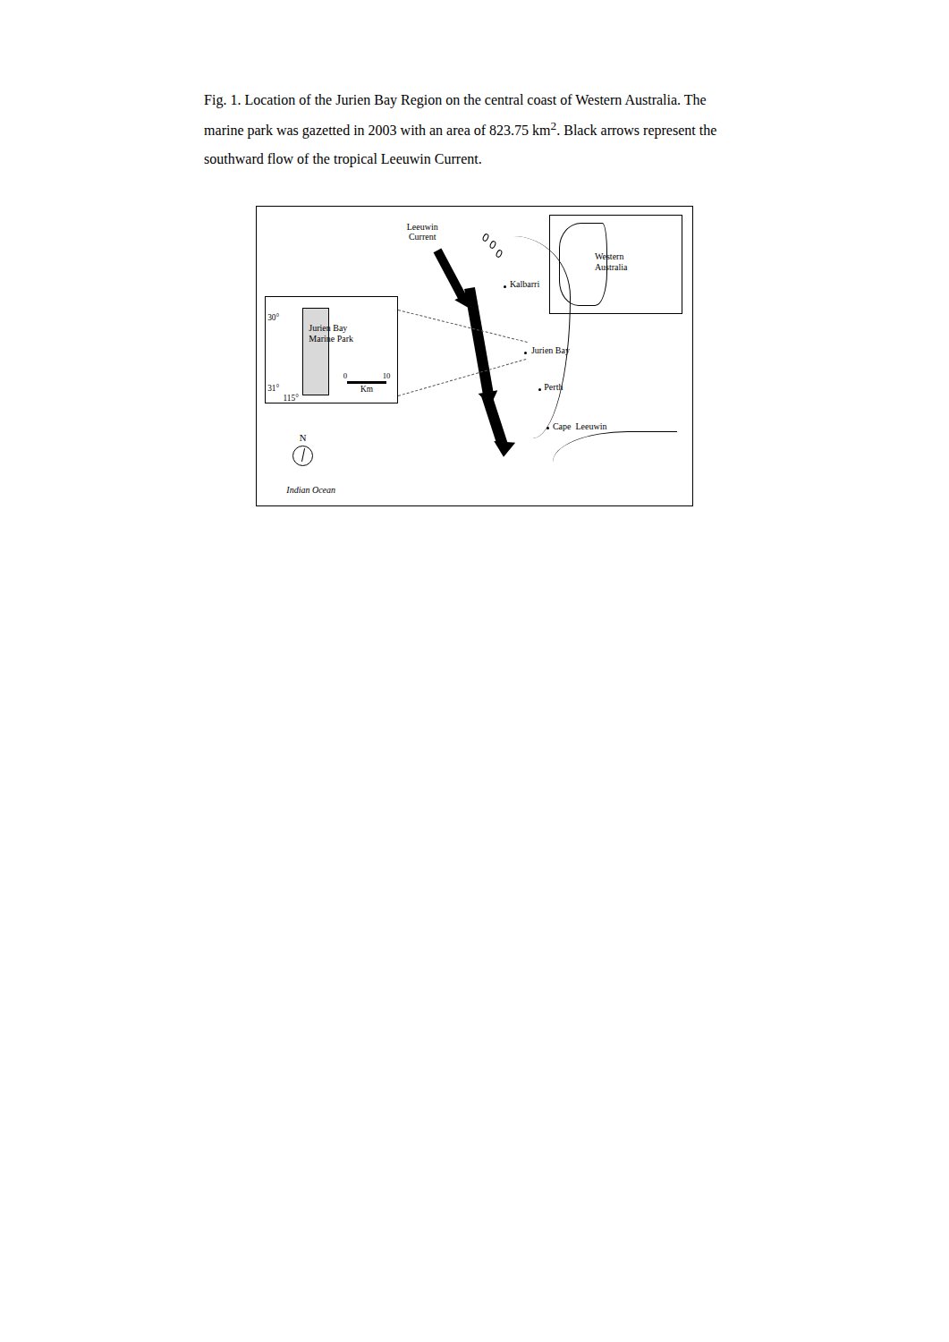Fig. 1. Location of the Jurien Bay Region on the central coast of Western Australia. The marine park was gazetted in 2003 with an area of 823.75 km2. Black arrows represent the southward flow of the tropical Leeuwin Current.
Leeuwin
Current
Kalbarri
Jurien Bay
Perth
Cape Leeuwin
Indian Ocean
Western
Australia
30°
31°
115°
Jurien Bay
Marine Park
010
Km
N